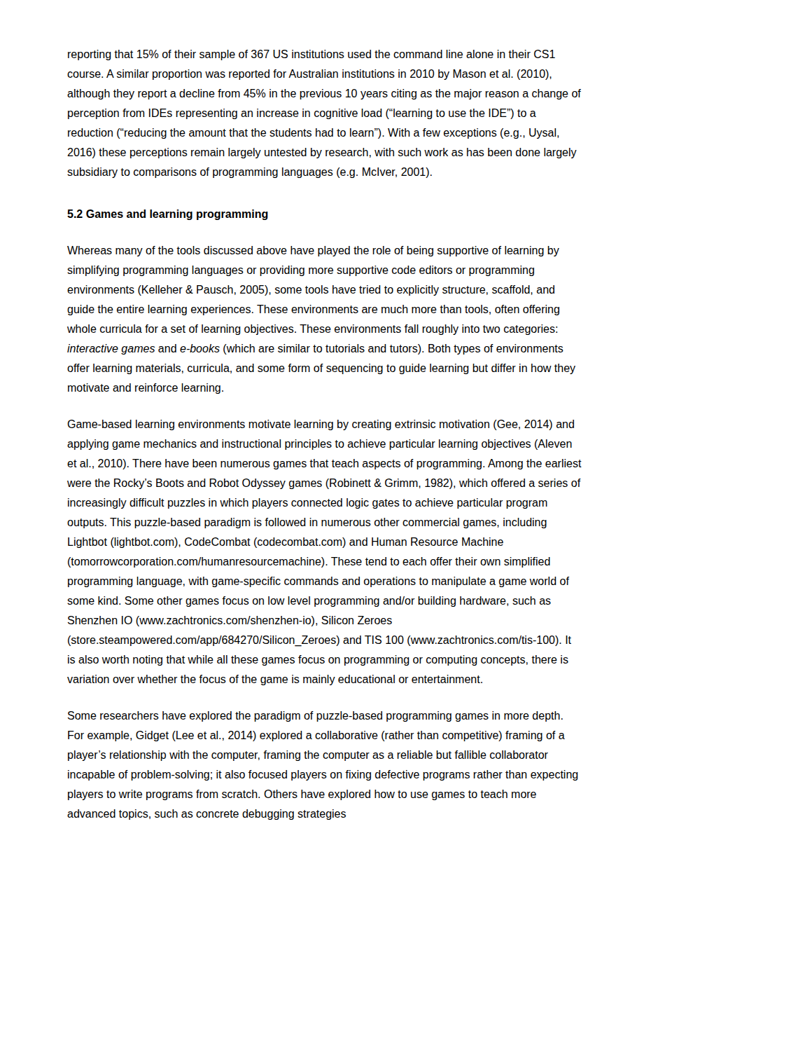reporting that 15% of their sample of 367 US institutions used the command line alone in their CS1 course. A similar proportion was reported for Australian institutions in 2010 by Mason et al. (2010), although they report a decline from 45% in the previous 10 years citing as the major reason a change of perception from IDEs representing an increase in cognitive load (“learning to use the IDE”) to a reduction (“reducing the amount that the students had to learn”). With a few exceptions (e.g., Uysal, 2016) these perceptions remain largely untested by research, with such work as has been done largely subsidiary to comparisons of programming languages (e.g. McIver, 2001).
5.2 Games and learning programming
Whereas many of the tools discussed above have played the role of being supportive of learning by simplifying programming languages or providing more supportive code editors or programming environments (Kelleher & Pausch, 2005), some tools have tried to explicitly structure, scaffold, and guide the entire learning experiences. These environments are much more than tools, often offering whole curricula for a set of learning objectives. These environments fall roughly into two categories: interactive games and e-books (which are similar to tutorials and tutors). Both types of environments offer learning materials, curricula, and some form of sequencing to guide learning but differ in how they motivate and reinforce learning.
Game-based learning environments motivate learning by creating extrinsic motivation (Gee, 2014) and applying game mechanics and instructional principles to achieve particular learning objectives (Aleven et al., 2010). There have been numerous games that teach aspects of programming. Among the earliest were the Rocky’s Boots and Robot Odyssey games (Robinett & Grimm, 1982), which offered a series of increasingly difficult puzzles in which players connected logic gates to achieve particular program outputs. This puzzle-based paradigm is followed in numerous other commercial games, including Lightbot (lightbot.com), CodeCombat (codecombat.com) and Human Resource Machine (tomorrowcorporation.com/humanresourcemachine). These tend to each offer their own simplified programming language, with game-specific commands and operations to manipulate a game world of some kind. Some other games focus on low level programming and/or building hardware, such as Shenzhen IO (www.zachtronics.com/shenzhen-io), Silicon Zeroes (store.steampowered.com/app/684270/Silicon_Zeroes) and TIS 100 (www.zachtronics.com/tis-100). It is also worth noting that while all these games focus on programming or computing concepts, there is variation over whether the focus of the game is mainly educational or entertainment.
Some researchers have explored the paradigm of puzzle-based programming games in more depth. For example, Gidget (Lee et al., 2014) explored a collaborative (rather than competitive) framing of a player’s relationship with the computer, framing the computer as a reliable but fallible collaborator incapable of problem-solving; it also focused players on fixing defective programs rather than expecting players to write programs from scratch. Others have explored how to use games to teach more advanced topics, such as concrete debugging strategies